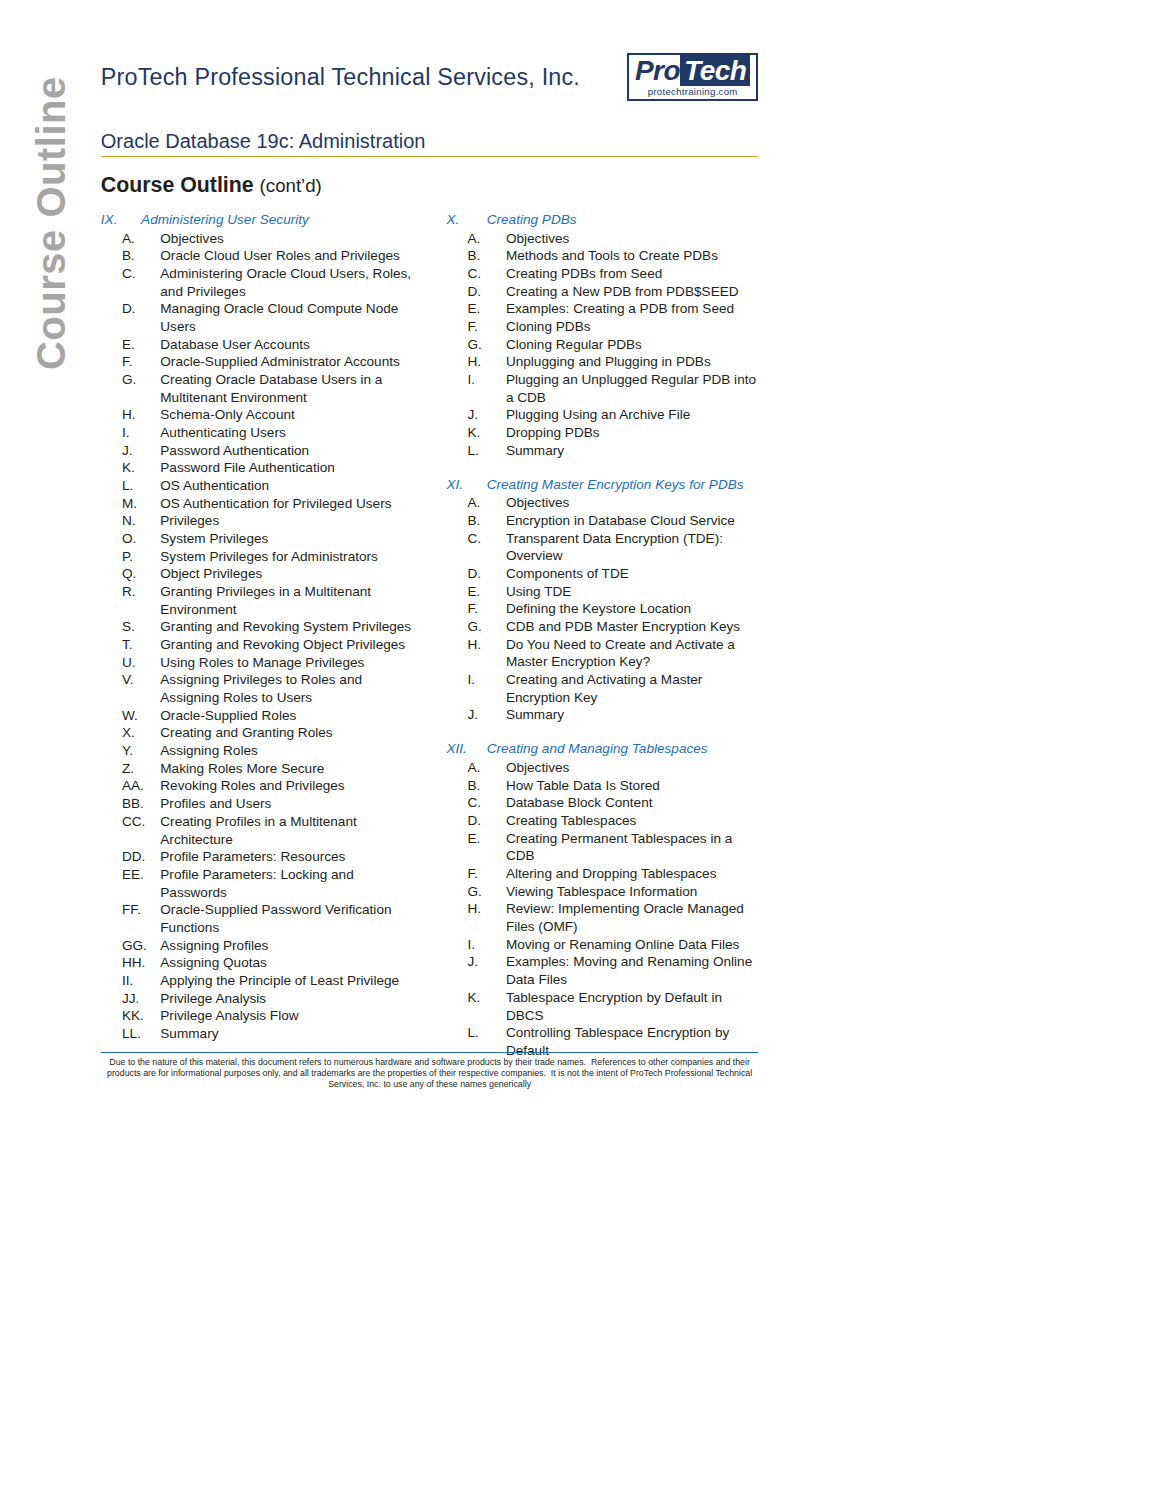Course Outline
ProTech Professional Technical Services, Inc.
Pro Tech protechtraining.com
Oracle Database 19c: Administration
Course Outline (cont’d)
IX. Administering User Security
A. Objectives
B. Oracle Cloud User Roles and Privileges
C. Administering Oracle Cloud Users, Roles, and Privileges
D. Managing Oracle Cloud Compute Node Users
E. Database User Accounts
F. Oracle-Supplied Administrator Accounts
G. Creating Oracle Database Users in a Multitenant Environment
H. Schema-Only Account
I. Authenticating Users
J. Password Authentication
K. Password File Authentication
L. OS Authentication
M. OS Authentication for Privileged Users
N. Privileges
O. System Privileges
P. System Privileges for Administrators
Q. Object Privileges
R. Granting Privileges in a Multitenant Environment
S. Granting and Revoking System Privileges
T. Granting and Revoking Object Privileges
U. Using Roles to Manage Privileges
V. Assigning Privileges to Roles and Assigning Roles to Users
W. Oracle-Supplied Roles
X. Creating and Granting Roles
Y. Assigning Roles
Z. Making Roles More Secure
AA. Revoking Roles and Privileges
BB. Profiles and Users
CC. Creating Profiles in a Multitenant Architecture
DD. Profile Parameters: Resources
EE. Profile Parameters: Locking and Passwords
FF. Oracle-Supplied Password Verification Functions
GG. Assigning Profiles
HH. Assigning Quotas
II. Applying the Principle of Least Privilege
JJ. Privilege Analysis
KK. Privilege Analysis Flow
LL. Summary
X. Creating PDBs
A. Objectives
B. Methods and Tools to Create PDBs
C. Creating PDBs from Seed
D. Creating a New PDB from PDB$SEED
E. Examples: Creating a PDB from Seed
F. Cloning PDBs
G. Cloning Regular PDBs
H. Unplugging and Plugging in PDBs
I. Plugging an Unplugged Regular PDB into a CDB
J. Plugging Using an Archive File
K. Dropping PDBs
L. Summary
XI. Creating Master Encryption Keys for PDBs
A. Objectives
B. Encryption in Database Cloud Service
C. Transparent Data Encryption (TDE): Overview
D. Components of TDE
E. Using TDE
F. Defining the Keystore Location
G. CDB and PDB Master Encryption Keys
H. Do You Need to Create and Activate a Master Encryption Key?
I. Creating and Activating a Master Encryption Key
J. Summary
XII. Creating and Managing Tablespaces
A. Objectives
B. How Table Data Is Stored
C. Database Block Content
D. Creating Tablespaces
E. Creating Permanent Tablespaces in a CDB
F. Altering and Dropping Tablespaces
G. Viewing Tablespace Information
H. Review: Implementing Oracle Managed Files (OMF)
I. Moving or Renaming Online Data Files
J. Examples: Moving and Renaming Online Data Files
K. Tablespace Encryption by Default in DBCS
L. Controlling Tablespace Encryption by Default
Due to the nature of this material, this document refers to numerous hardware and software products by their trade names. References to other companies and their products are for informational purposes only, and all trademarks are the properties of their respective companies. It is not the intent of ProTech Professional Technical Services, Inc. to use any of these names generically